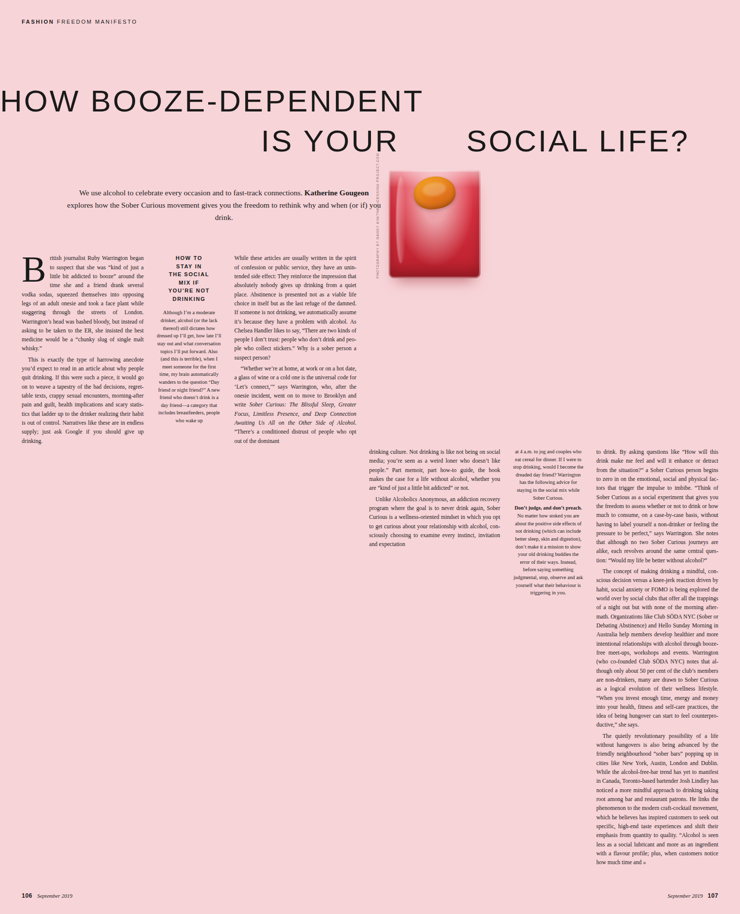FASHION FREEDOM MANIFESTO
HOW BOOZE-DEPENDENT IS YOUR SOCIAL LIFE?
We use alcohol to celebrate every occasion and to fast-track connections. Katherine Gougeon explores how the Sober Curious movement gives you the freedom to rethink why and when (or if) you drink.
British journalist Ruby Warrington began to suspect that she was “kind of just a little bit addicted to booze” around the time she and a friend drank several vodka sodas, squeezed themselves into opposing legs of an adult onesie and took a face plant while staggering through the streets of London. Warrington’s head was bashed bloody, but instead of asking to be taken to the ER, she insisted the best medicine would be a “chunky slug of single malt whisky.”
This is exactly the type of harrowing anecdote you’d expect to read in an article about why people quit drinking. If this were such a piece, it would go on to weave a tapestry of the bad decisions, regrettable texts, crappy sexual encounters, morning-after pain and guilt, health implications and scary statistics that ladder up to the drinker realizing their habit is out of control. Narratives like these are in endless supply; just ask Google if you should give up drinking.
HOW TO
STAY IN
THE SOCIAL
MIX IF
YOU’RE NOT
DRINKING
Although I’m a moderate drinker, alcohol (or the lack thereof) still dictates how dressed up I’ll get, how late I’ll stay out and what conversation topics I’ll put forward. Also (and this is terrible), when I meet someone for the first time, my brain automatically wanders to the question “Day friend or night friend?” A new friend who doesn’t drink is a day friend—a category that includes breastfeeders, people who wake up
While these articles are usually written in the spirit of confession or public service, they have an unintended side effect: They reinforce the impression that absolutely nobody gives up drinking from a quiet place. Abstinence is presented not as a viable life choice in itself but as the last refuge of the damned. If someone is not drinking, we automatically assume it’s because they have a problem with alcohol. As Chelsea Handler likes to say, “There are two kinds of people I don’t trust: people who don’t drink and people who collect stickers.” Why is a sober person a suspect person?
“Whether we’re at home, at work or on a hot date, a glass of wine or a cold one is the universal code for ‘Let’s connect,’” says Warrington, who, after the onesie incident, went on to move to Brooklyn and write Sober Curious: The Blissful Sleep, Greater Focus, Limitless Presence, and Deep Connection Awaiting Us All on the Other Side of Alcohol. “There’s a conditioned distrust of people who opt out of the dominant
PHOTOGRAPHY BY DANNY KIM/THE LICENSING PROJECT.COM
drinking culture. Not drinking is like not being on social media; you’re seen as a weird loner who doesn’t like people.” Part memoir, part how-to guide, the book makes the case for a life without alcohol, whether you are “kind of just a little bit addicted” or not.
Unlike Alcoholics Anonymous, an addiction recovery program where the goal is to never drink again, Sober Curious is a wellness-oriented mindset in which you opt to get curious about your relationship with alcohol, consciously choosing to examine every instinct, invitation and expectation
at 4 a.m. to jog and couples who eat cereal for dinner. If I were to stop drinking, would I become the dreaded day friend? Warrington has the following advice for staying in the social mix while Sober Curious.
Don’t judge, and don’t preach. No matter how stoked you are about the positive side effects of not drinking (which can include better sleep, skin and digestion), don’t make it a mission to show your old drinking buddies the error of their ways. Instead, before saying something judgmental, stop, observe and ask yourself what their behaviour is triggering in you.
to drink. By asking questions like “How will this drink make me feel and will it enhance or detract from the situation?” a Sober Curious person begins to zero in on the emotional, social and physical factors that trigger the impulse to imbibe. “Think of Sober Curious as a social experiment that gives you the freedom to assess whether or not to drink or how much to consume, on a case-by-case basis, without having to label yourself a non-drinker or feeling the pressure to be perfect,” says Warrington. She notes that although no two Sober Curious journeys are alike, each revolves around the same central question: “Would my life be better without alcohol?”
The concept of making drinking a mindful, conscious decision versus a knee-jerk reaction driven by habit, social anxiety or FOMO is being explored the world over by social clubs that offer all the trappings of a night out but with none of the morning aftermath. Organizations like Club SÖDA NYC (Sober or Debating Abstinence) and Hello Sunday Morning in Australia help members develop healthier and more intentional relationships with alcohol through booze-free meet-ups, workshops and events. Warrington (who co-founded Club SÖDA NYC) notes that although only about 50 per cent of the club’s members are non-drinkers, many are drawn to Sober Curious as a logical evolution of their wellness lifestyle. “When you invest enough time, energy and money into your health, fitness and self-care practices, the idea of being hungover can start to feel counterproductive,” she says.
The quietly revolutionary possibility of a life without hangovers is also being advanced by the friendly neighbourhood “sober bars” popping up in cities like New York, Austin, London and Dublin. While the alcohol-free-bar trend has yet to manifest in Canada, Toronto-based bartender Josh Lindley has noticed a more mindful approach to drinking taking root among bar and restaurant patrons. He links the phenomenon to the modern craft-cocktail movement, which he believes has inspired customers to seek out specific, high-end taste experiences and shift their emphasis from quantity to quality. “Alcohol is seen less as a social lubricant and more as an ingredient with a flavour profile; plus, when customers notice how much time and »
106 September 2019
September 2019 107